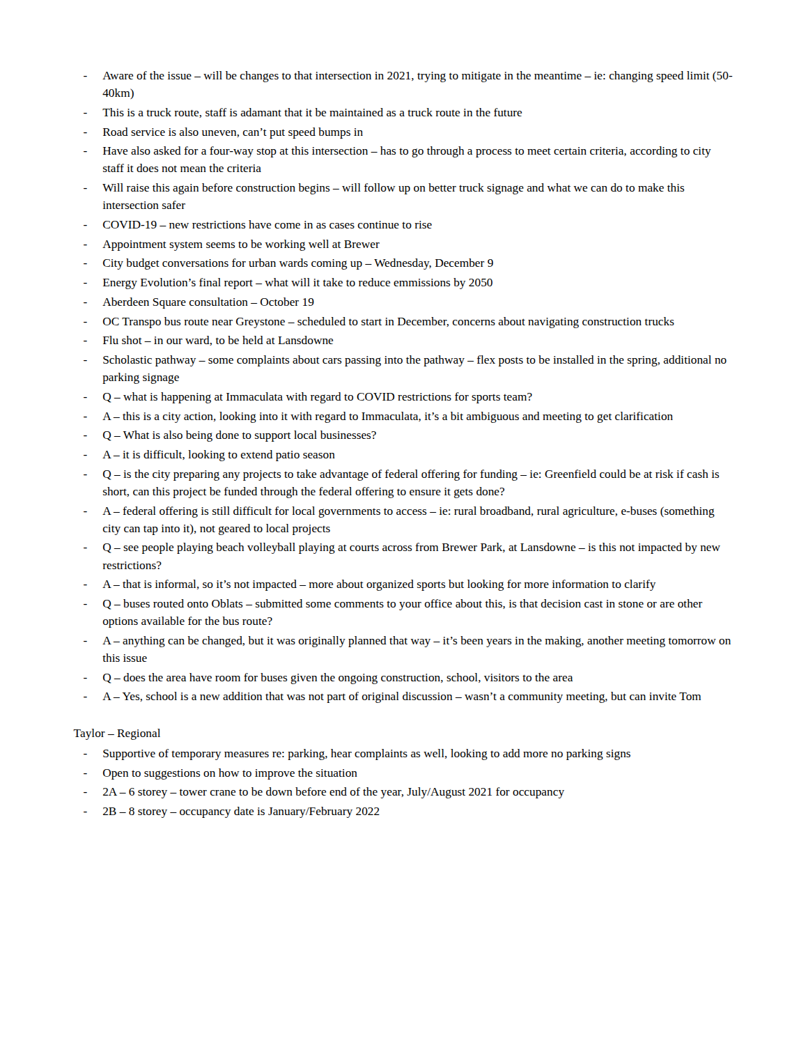Aware of the issue – will be changes to that intersection in 2021, trying to mitigate in the meantime – ie: changing speed limit (50-40km)
This is a truck route, staff is adamant that it be maintained as a truck route in the future
Road service is also uneven, can’t put speed bumps in
Have also asked for a four-way stop at this intersection – has to go through a process to meet certain criteria, according to city staff it does not mean the criteria
Will raise this again before construction begins – will follow up on better truck signage and what we can do to make this intersection safer
COVID-19 – new restrictions have come in as cases continue to rise
Appointment system seems to be working well at Brewer
City budget conversations for urban wards coming up – Wednesday, December 9
Energy Evolution’s final report – what will it take to reduce emmissions by 2050
Aberdeen Square consultation – October 19
OC Transpo bus route near Greystone – scheduled to start in December, concerns about navigating construction trucks
Flu shot – in our ward, to be held at Lansdowne
Scholastic pathway – some complaints about cars passing into the pathway – flex posts to be installed in the spring, additional no parking signage
Q – what is happening at Immaculata with regard to COVID restrictions for sports team?
A – this is a city action, looking into it with regard to Immaculata, it’s a bit ambiguous and meeting to get clarification
Q – What is also being done to support local businesses?
A – it is difficult, looking to extend patio season
Q – is the city preparing any projects to take advantage of federal offering for funding – ie: Greenfield could be at risk if cash is short, can this project be funded through the federal offering to ensure it gets done?
A – federal offering is still difficult for local governments to access – ie: rural broadband, rural agriculture, e-buses (something city can tap into it), not geared to local projects
Q – see people playing beach volleyball playing at courts across from Brewer Park, at Lansdowne – is this not impacted by new restrictions?
A – that is informal, so it’s not impacted – more about organized sports but looking for more information to clarify
Q – buses routed onto Oblats – submitted some comments to your office about this, is that decision cast in stone or are other options available for the bus route?
A – anything can be changed, but it was originally planned that way – it’s been years in the making, another meeting tomorrow on this issue
Q – does the area have room for buses given the ongoing construction, school, visitors to the area
A – Yes, school is a new addition that was not part of original discussion – wasn’t a community meeting, but can invite Tom
Taylor – Regional
Supportive of temporary measures re: parking, hear complaints as well, looking to add more no parking signs
Open to suggestions on how to improve the situation
2A – 6 storey – tower crane to be down before end of the year, July/August 2021 for occupancy
2B – 8 storey – occupancy date is January/February 2022